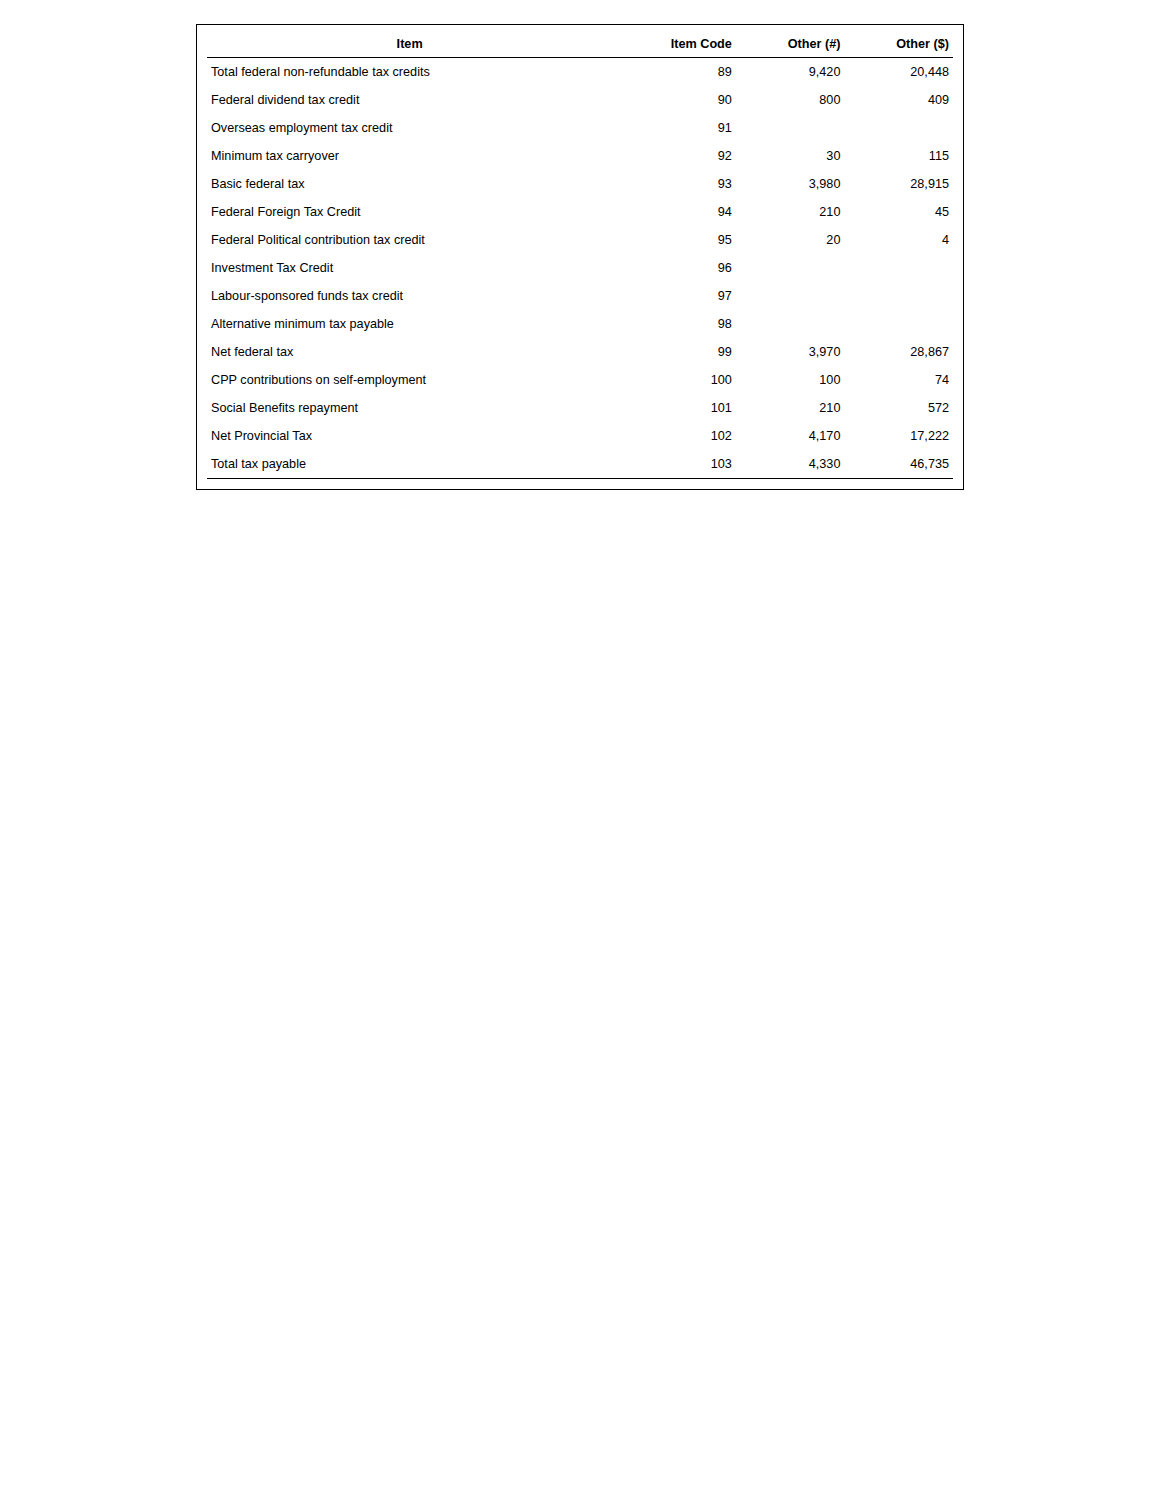| Item | Item Code | Other (#) | Other ($) |
| --- | --- | --- | --- |
| Total federal non-refundable tax credits | 89 | 9,420 | 20,448 |
| Federal dividend tax credit | 90 | 800 | 409 |
| Overseas employment tax credit | 91 | | |
| Minimum tax carryover | 92 | 30 | 115 |
| Basic federal tax | 93 | 3,980 | 28,915 |
| Federal Foreign Tax Credit | 94 | 210 | 45 |
| Federal Political contribution tax credit | 95 | 20 | 4 |
| Investment Tax Credit | 96 | | |
| Labour-sponsored funds tax credit | 97 | | |
| Alternative minimum tax payable | 98 | | |
| Net federal tax | 99 | 3,970 | 28,867 |
| CPP contributions on self-employment | 100 | 100 | 74 |
| Social Benefits repayment | 101 | 210 | 572 |
| Net Provincial Tax | 102 | 4,170 | 17,222 |
| Total tax payable | 103 | 4,330 | 46,735 |